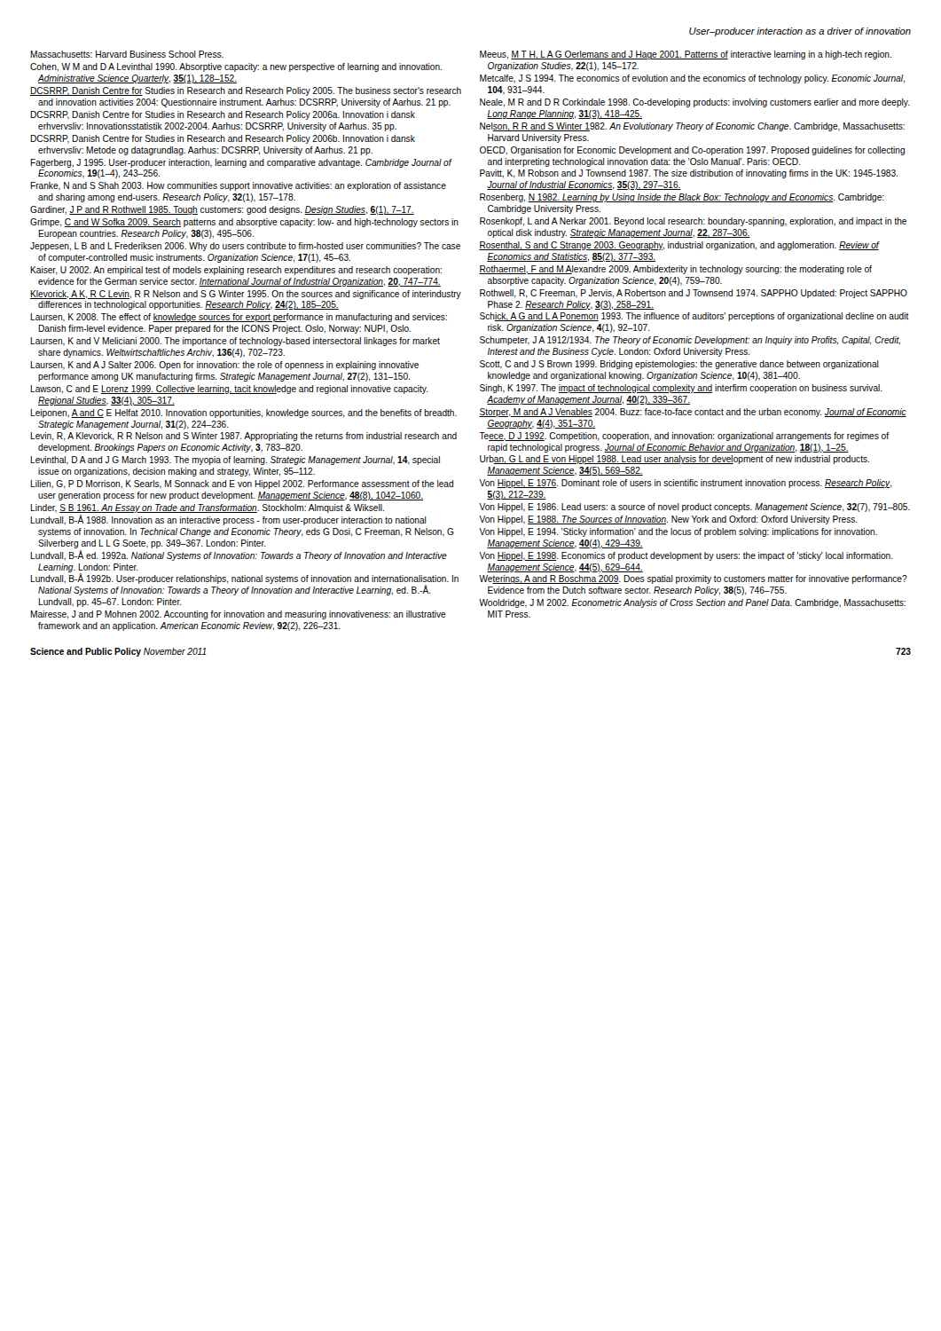User–producer interaction as a driver of innovation
Massachusetts: Harvard Business School Press.
Cohen, W M and D A Levinthal 1990. Absorptive capacity: a new perspective of learning and innovation. Administrative Science Quarterly, 35(1), 128–152.
DCSRRP, Danish Centre for Studies in Research and Research Policy 2005. The business sector's research and innovation activities 2004: Questionnaire instrument. Aarhus: DCSRRP, University of Aarhus. 21 pp.
DCSRRP, Danish Centre for Studies in Research and Research Policy 2006a. Innovation i dansk erhvervsliv: Innovationsstatistik 2002-2004. Aarhus: DCSRRP, University of Aarhus. 35 pp.
DCSRRP, Danish Centre for Studies in Research and Research Policy 2006b. Innovation i dansk erhvervsliv: Metode og datagrundlag. Aarhus: DCSRRP, University of Aarhus. 21 pp.
Fagerberg, J 1995. User-producer interaction, learning and comparative advantage. Cambridge Journal of Economics, 19(1–4), 243–256.
Franke, N and S Shah 2003. How communities support innovative activities: an exploration of assistance and sharing among end-users. Research Policy, 32(1), 157–178.
Gardiner, J P and R Rothwell 1985. Tough customers: good designs. Design Studies, 6(1), 7–17.
Grimpe, C and W Sofka 2009. Search patterns and absorptive capacity: low- and high-technology sectors in European countries. Research Policy, 38(3), 495–506.
Jeppesen, L B and L Frederiksen 2006. Why do users contribute to firm-hosted user communities? The case of computer-controlled music instruments. Organization Science, 17(1), 45–63.
Kaiser, U 2002. An empirical test of models explaining research expenditures and research cooperation: evidence for the German service sector. International Journal of Industrial Organization, 20, 747–774.
Klevorick, A K, R C Levin, R R Nelson and S G Winter 1995. On the sources and significance of interindustry differences in technological opportunities. Research Policy, 24(2), 185–205.
Laursen, K 2008. The effect of knowledge sources for export performance in manufacturing and services: Danish firm-level evidence. Paper prepared for the ICONS Project. Oslo, Norway: NUPI, Oslo.
Laursen, K and V Meliciani 2000. The importance of technology-based intersectoral linkages for market share dynamics. Weltwirtschaftliches Archiv, 136(4), 702–723.
Laursen, K and A J Salter 2006. Open for innovation: the role of openness in explaining innovative performance among UK manufacturing firms. Strategic Management Journal, 27(2), 131–150.
Lawson, C and E Lorenz 1999. Collective learning, tacit knowledge and regional innovative capacity. Regional Studies, 33(4), 305–317.
Leiponen, A and C E Helfat 2010. Innovation opportunities, knowledge sources, and the benefits of breadth. Strategic Management Journal, 31(2), 224–236.
Levin, R, A Klevorick, R R Nelson and S Winter 1987. Appropriating the returns from industrial research and development. Brookings Papers on Economic Activity, 3, 783–820.
Levinthal, D A and J G March 1993. The myopia of learning. Strategic Management Journal, 14, special issue on organizations, decision making and strategy, Winter, 95–112.
Lilien, G, P D Morrison, K Searls, M Sonnack and E von Hippel 2002. Performance assessment of the lead user generation process for new product development. Management Science, 48(8), 1042–1060.
Linder, S B 1961. An Essay on Trade and Transformation. Stockholm: Almquist & Wiksell.
Lundvall, B-Å 1988. Innovation as an interactive process - from user-producer interaction to national systems of innovation. In Technical Change and Economic Theory, eds G Dosi, C Freeman, R Nelson, G Silverberg and L L G Soete, pp. 349–367. London: Pinter.
Lundvall, B-Å ed. 1992a. National Systems of Innovation: Towards a Theory of Innovation and Interactive Learning. London: Pinter.
Lundvall, B-Å 1992b. User-producer relationships, national systems of innovation and internationalisation. In National Systems of Innovation: Towards a Theory of Innovation and Interactive Learning, ed. B.-Å. Lundvall, pp. 45–67. London: Pinter.
Mairesse, J and P Mohnen 2002. Accounting for innovation and measuring innovativeness: an illustrative framework and an application. American Economic Review, 92(2), 226–231.
Meeus, M T H, L A G Oerlemans and J Hage 2001. Patterns of interactive learning in a high-tech region. Organization Studies, 22(1), 145–172.
Metcalfe, J S 1994. The economics of evolution and the economics of technology policy. Economic Journal, 104, 931–944.
Neale, M R and D R Corkindale 1998. Co-developing products: involving customers earlier and more deeply. Long Range Planning, 31(3), 418–425.
Nelson, R R and S Winter 1982. An Evolutionary Theory of Economic Change. Cambridge, Massachusetts: Harvard University Press.
OECD, Organisation for Economic Development and Co-operation 1997. Proposed guidelines for collecting and interpreting technological innovation data: the 'Oslo Manual'. Paris: OECD.
Pavitt, K, M Robson and J Townsend 1987. The size distribution of innovating firms in the UK: 1945-1983. Journal of Industrial Economics, 35(3), 297–316.
Rosenberg, N 1982. Learning by Using Inside the Black Box: Technology and Economics. Cambridge: Cambridge University Press.
Rosenkopf, L and A Nerkar 2001. Beyond local research: boundary-spanning, exploration, and impact in the optical disk industry. Strategic Management Journal, 22, 287–306.
Rosenthal, S and C Strange 2003. Geography, industrial organization, and agglomeration. Review of Economics and Statistics, 85(2), 377–393.
Rothaermel, F and M Alexandre 2009. Ambidexterity in technology sourcing: the moderating role of absorptive capacity. Organization Science, 20(4), 759–780.
Rothwell, R, C Freeman, P Jervis, A Robertson and J Townsend 1974. SAPPHO Updated: Project SAPPHO Phase 2. Research Policy, 3(3), 258–291.
Schick, A G and L A Ponemon 1993. The influence of auditors' perceptions of organizational decline on audit risk. Organization Science, 4(1), 92–107.
Schumpeter, J A 1912/1934. The Theory of Economic Development: an Inquiry into Profits, Capital, Credit, Interest and the Business Cycle. London: Oxford University Press.
Scott, C and J S Brown 1999. Bridging epistemologies: the generative dance between organizational knowledge and organizational knowing. Organization Science, 10(4), 381–400.
Singh, K 1997. The impact of technological complexity and interfirm cooperation on business survival. Academy of Management Journal, 40(2), 339–367.
Storper, M and A J Venables 2004. Buzz: face-to-face contact and the urban economy. Journal of Economic Geography, 4(4), 351–370.
Teece, D J 1992. Competition, cooperation, and innovation: organizational arrangements for regimes of rapid technological progress. Journal of Economic Behavior and Organization, 18(1), 1–25.
Urban, G L and E von Hippel 1988. Lead user analysis for development of new industrial products. Management Science, 34(5), 569–582.
Von Hippel, E 1976. Dominant role of users in scientific instrument innovation process. Research Policy, 5(3), 212–239.
Von Hippel, E 1986. Lead users: a source of novel product concepts. Management Science, 32(7), 791–805.
Von Hippel, E 1988. The Sources of Innovation. New York and Oxford: Oxford University Press.
Von Hippel, E 1994. 'Sticky information' and the locus of problem solving: implications for innovation. Management Science, 40(4), 429–439.
Von Hippel, E 1998. Economics of product development by users: the impact of 'sticky' local information. Management Science, 44(5), 629–644.
Weterings, A and R Boschma 2009. Does spatial proximity to customers matter for innovative performance? Evidence from the Dutch software sector. Research Policy, 38(5), 746–755.
Wooldridge, J M 2002. Econometric Analysis of Cross Section and Panel Data. Cambridge, Massachusetts: MIT Press.
Science and Public Policy November 2011
723